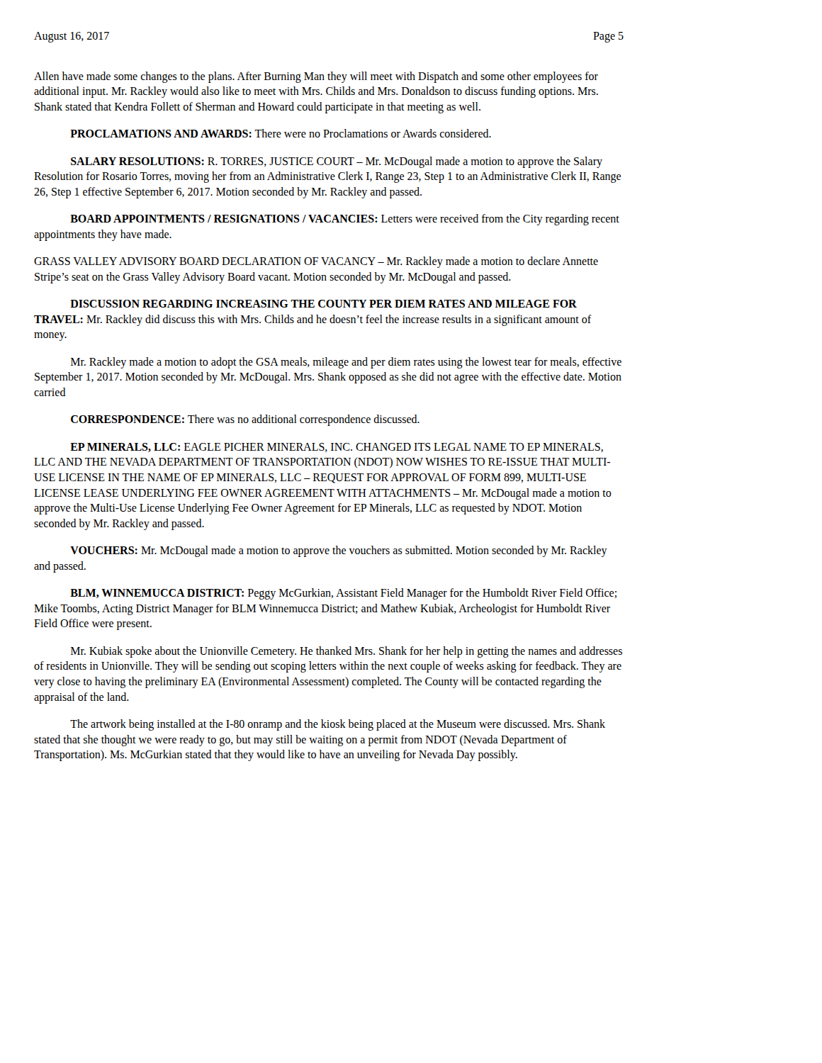August 16, 2017 Page 5
Allen have made some changes to the plans. After Burning Man they will meet with Dispatch and some other employees for additional input. Mr. Rackley would also like to meet with Mrs. Childs and Mrs. Donaldson to discuss funding options. Mrs. Shank stated that Kendra Follett of Sherman and Howard could participate in that meeting as well.
PROCLAMATIONS AND AWARDS: There were no Proclamations or Awards considered.
SALARY RESOLUTIONS: R. TORRES, JUSTICE COURT – Mr. McDougal made a motion to approve the Salary Resolution for Rosario Torres, moving her from an Administrative Clerk I, Range 23, Step 1 to an Administrative Clerk II, Range 26, Step 1 effective September 6, 2017. Motion seconded by Mr. Rackley and passed.
BOARD APPOINTMENTS / RESIGNATIONS / VACANCIES: Letters were received from the City regarding recent appointments they have made.
GRASS VALLEY ADVISORY BOARD DECLARATION OF VACANCY – Mr. Rackley made a motion to declare Annette Stripe’s seat on the Grass Valley Advisory Board vacant. Motion seconded by Mr. McDougal and passed.
DISCUSSION REGARDING INCREASING THE COUNTY PER DIEM RATES AND MILEAGE FOR TRAVEL: Mr. Rackley did discuss this with Mrs. Childs and he doesn’t feel the increase results in a significant amount of money.
Mr. Rackley made a motion to adopt the GSA meals, mileage and per diem rates using the lowest tear for meals, effective September 1, 2017. Motion seconded by Mr. McDougal. Mrs. Shank opposed as she did not agree with the effective date. Motion carried
CORRESPONDENCE: There was no additional correspondence discussed.
EP MINERALS, LLC: EAGLE PICHER MINERALS, INC. CHANGED ITS LEGAL NAME TO EP MINERALS, LLC AND THE NEVADA DEPARTMENT OF TRANSPORTATION (NDOT) NOW WISHES TO RE-ISSUE THAT MULTI-USE LICENSE IN THE NAME OF EP MINERALS, LLC – REQUEST FOR APPROVAL OF FORM 899, MULTI-USE LICENSE LEASE UNDERLYING FEE OWNER AGREEMENT WITH ATTACHMENTS – Mr. McDougal made a motion to approve the Multi-Use License Underlying Fee Owner Agreement for EP Minerals, LLC as requested by NDOT. Motion seconded by Mr. Rackley and passed.
VOUCHERS: Mr. McDougal made a motion to approve the vouchers as submitted. Motion seconded by Mr. Rackley and passed.
BLM, WINNEMUCCA DISTRICT: Peggy McGurkian, Assistant Field Manager for the Humboldt River Field Office; Mike Toombs, Acting District Manager for BLM Winnemucca District; and Mathew Kubiak, Archeologist for Humboldt River Field Office were present.
Mr. Kubiak spoke about the Unionville Cemetery. He thanked Mrs. Shank for her help in getting the names and addresses of residents in Unionville. They will be sending out scoping letters within the next couple of weeks asking for feedback. They are very close to having the preliminary EA (Environmental Assessment) completed. The County will be contacted regarding the appraisal of the land.
The artwork being installed at the I-80 onramp and the kiosk being placed at the Museum were discussed. Mrs. Shank stated that she thought we were ready to go, but may still be waiting on a permit from NDOT (Nevada Department of Transportation). Ms. McGurkian stated that they would like to have an unveiling for Nevada Day possibly.